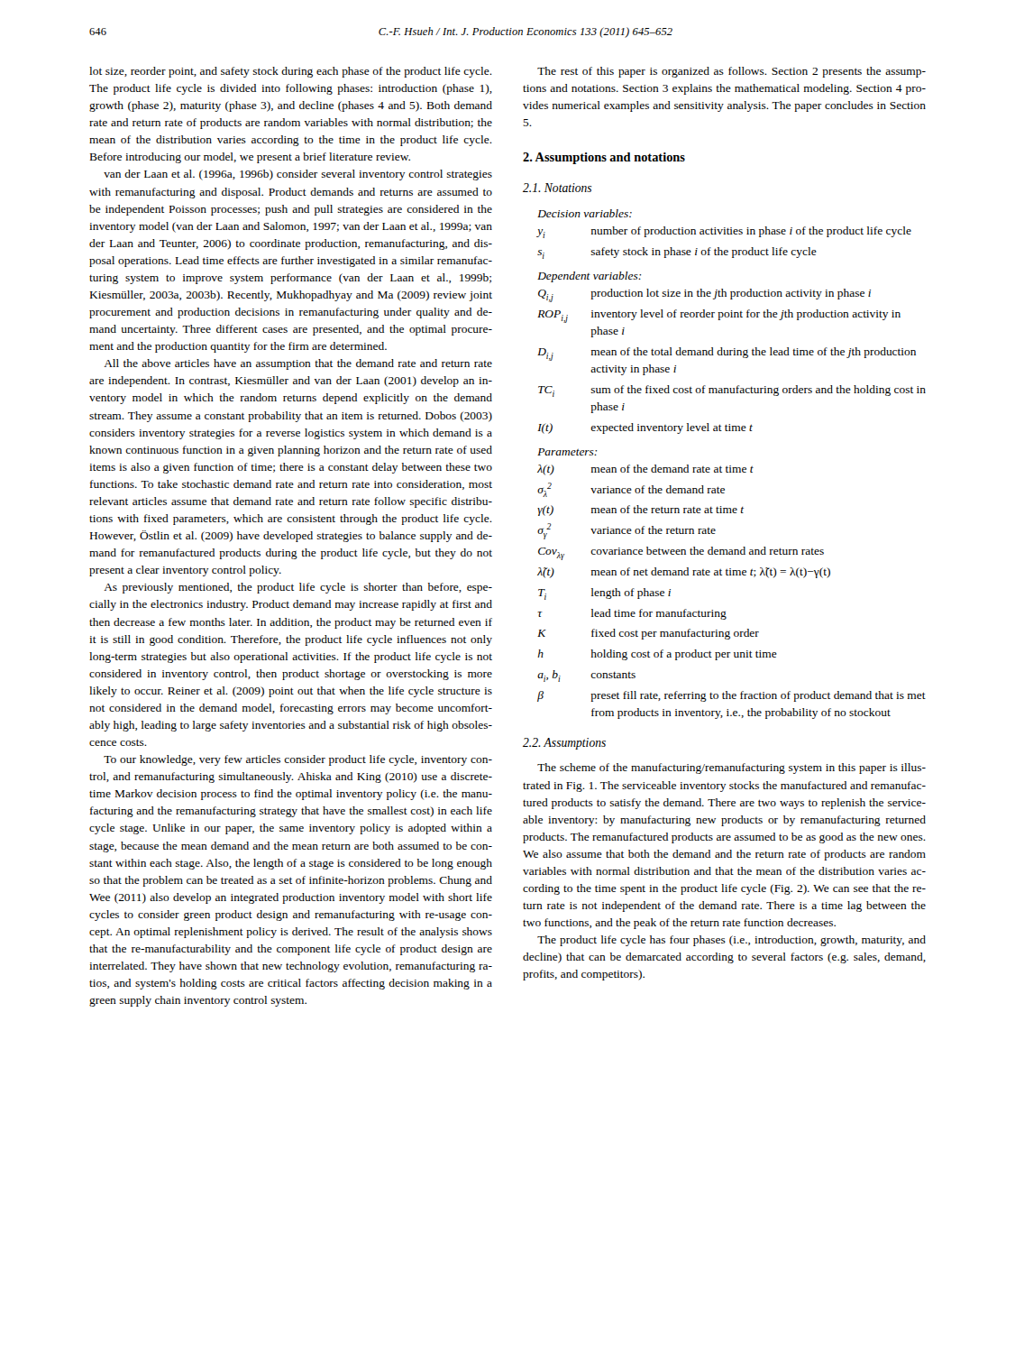646 C.-F. Hsueh / Int. J. Production Economics 133 (2011) 645–652
lot size, reorder point, and safety stock during each phase of the product life cycle. The product life cycle is divided into following phases: introduction (phase 1), growth (phase 2), maturity (phase 3), and decline (phases 4 and 5). Both demand rate and return rate of products are random variables with normal distribution; the mean of the distribution varies according to the time in the product life cycle. Before introducing our model, we present a brief literature review.
van der Laan et al. (1996a, 1996b) consider several inventory control strategies with remanufacturing and disposal. Product demands and returns are assumed to be independent Poisson processes; push and pull strategies are considered in the inventory model (van der Laan and Salomon, 1997; van der Laan et al., 1999a; van der Laan and Teunter, 2006) to coordinate production, remanufacturing, and disposal operations. Lead time effects are further investigated in a similar remanufacturing system to improve system performance (van der Laan et al., 1999b; Kiesmüller, 2003a, 2003b). Recently, Mukhopadhyay and Ma (2009) review joint procurement and production decisions in remanufacturing under quality and demand uncertainty. Three different cases are presented, and the optimal procurement and the production quantity for the firm are determined.
All the above articles have an assumption that the demand rate and return rate are independent. In contrast, Kiesmüller and van der Laan (2001) develop an inventory model in which the random returns depend explicitly on the demand stream. They assume a constant probability that an item is returned. Dobos (2003) considers inventory strategies for a reverse logistics system in which demand is a known continuous function in a given planning horizon and the return rate of used items is also a given function of time; there is a constant delay between these two functions. To take stochastic demand rate and return rate into consideration, most relevant articles assume that demand rate and return rate follow specific distributions with fixed parameters, which are consistent through the product life cycle. However, Östlin et al. (2009) have developed strategies to balance supply and demand for remanufactured products during the product life cycle, but they do not present a clear inventory control policy.
As previously mentioned, the product life cycle is shorter than before, especially in the electronics industry. Product demand may increase rapidly at first and then decrease a few months later. In addition, the product may be returned even if it is still in good condition. Therefore, the product life cycle influences not only long-term strategies but also operational activities. If the product life cycle is not considered in inventory control, then product shortage or overstocking is more likely to occur. Reiner et al. (2009) point out that when the life cycle structure is not considered in the demand model, forecasting errors may become uncomfortably high, leading to large safety inventories and a substantial risk of high obsolescence costs.
To our knowledge, very few articles consider product life cycle, inventory control, and remanufacturing simultaneously. Ahiska and King (2010) use a discrete-time Markov decision process to find the optimal inventory policy (i.e. the manufacturing and the remanufacturing strategy that have the smallest cost) in each life cycle stage. Unlike in our paper, the same inventory policy is adopted within a stage, because the mean demand and the mean return are both assumed to be constant within each stage. Also, the length of a stage is considered to be long enough so that the problem can be treated as a set of infinite-horizon problems. Chung and Wee (2011) also develop an integrated production inventory model with short life cycles to consider green product design and remanufacturing with re-usage concept. An optimal replenishment policy is derived. The result of the analysis shows that the re-manufacturability and the component life cycle of product design are interrelated. They have shown that new technology evolution, remanufacturing ratios, and system's holding costs are critical factors affecting decision making in a green supply chain inventory control system.
The rest of this paper is organized as follows. Section 2 presents the assumptions and notations. Section 3 explains the mathematical modeling. Section 4 provides numerical examples and sensitivity analysis. The paper concludes in Section 5.
2. Assumptions and notations
2.1. Notations
Decision variables:
yi
number of production activities in phase i of the product life cycle
si
safety stock in phase i of the product life cycle
Dependent variables:
Qi,j
production lot size in the jth production activity in phase i
ROPi,j
inventory level of reorder point for the jth production activity in phase i
Di,j
mean of the total demand during the lead time of the jth production activity in phase i
TCi
sum of the fixed cost of manufacturing orders and the holding cost in phase i
I(t)
expected inventory level at time t
Parameters:
λ(t)
mean of the demand rate at time t
σλ2
variance of the demand rate
γ(t)
mean of the return rate at time t
σγ2
variance of the return rate
Covλγ
covariance between the demand and return rates
λ̃(t)
mean of net demand rate at time t; λ̃(t) = λ(t)−γ(t)
Ti
length of phase i
τ
lead time for manufacturing
K
fixed cost per manufacturing order
h
holding cost of a product per unit time
ai, bi
constants
β
preset fill rate, referring to the fraction of product demand that is met from products in inventory, i.e., the probability of no stockout
2.2. Assumptions
The scheme of the manufacturing/remanufacturing system in this paper is illustrated in Fig. 1. The serviceable inventory stocks the manufactured and remanufactured products to satisfy the demand. There are two ways to replenish the serviceable inventory: by manufacturing new products or by remanufacturing returned products. The remanufactured products are assumed to be as good as the new ones. We also assume that both the demand and the return rate of products are random variables with normal distribution and that the mean of the distribution varies according to the time spent in the product life cycle (Fig. 2). We can see that the return rate is not independent of the demand rate. There is a time lag between the two functions, and the peak of the return rate function decreases.
The product life cycle has four phases (i.e., introduction, growth, maturity, and decline) that can be demarcated according to several factors (e.g. sales, demand, profits, and competitors).